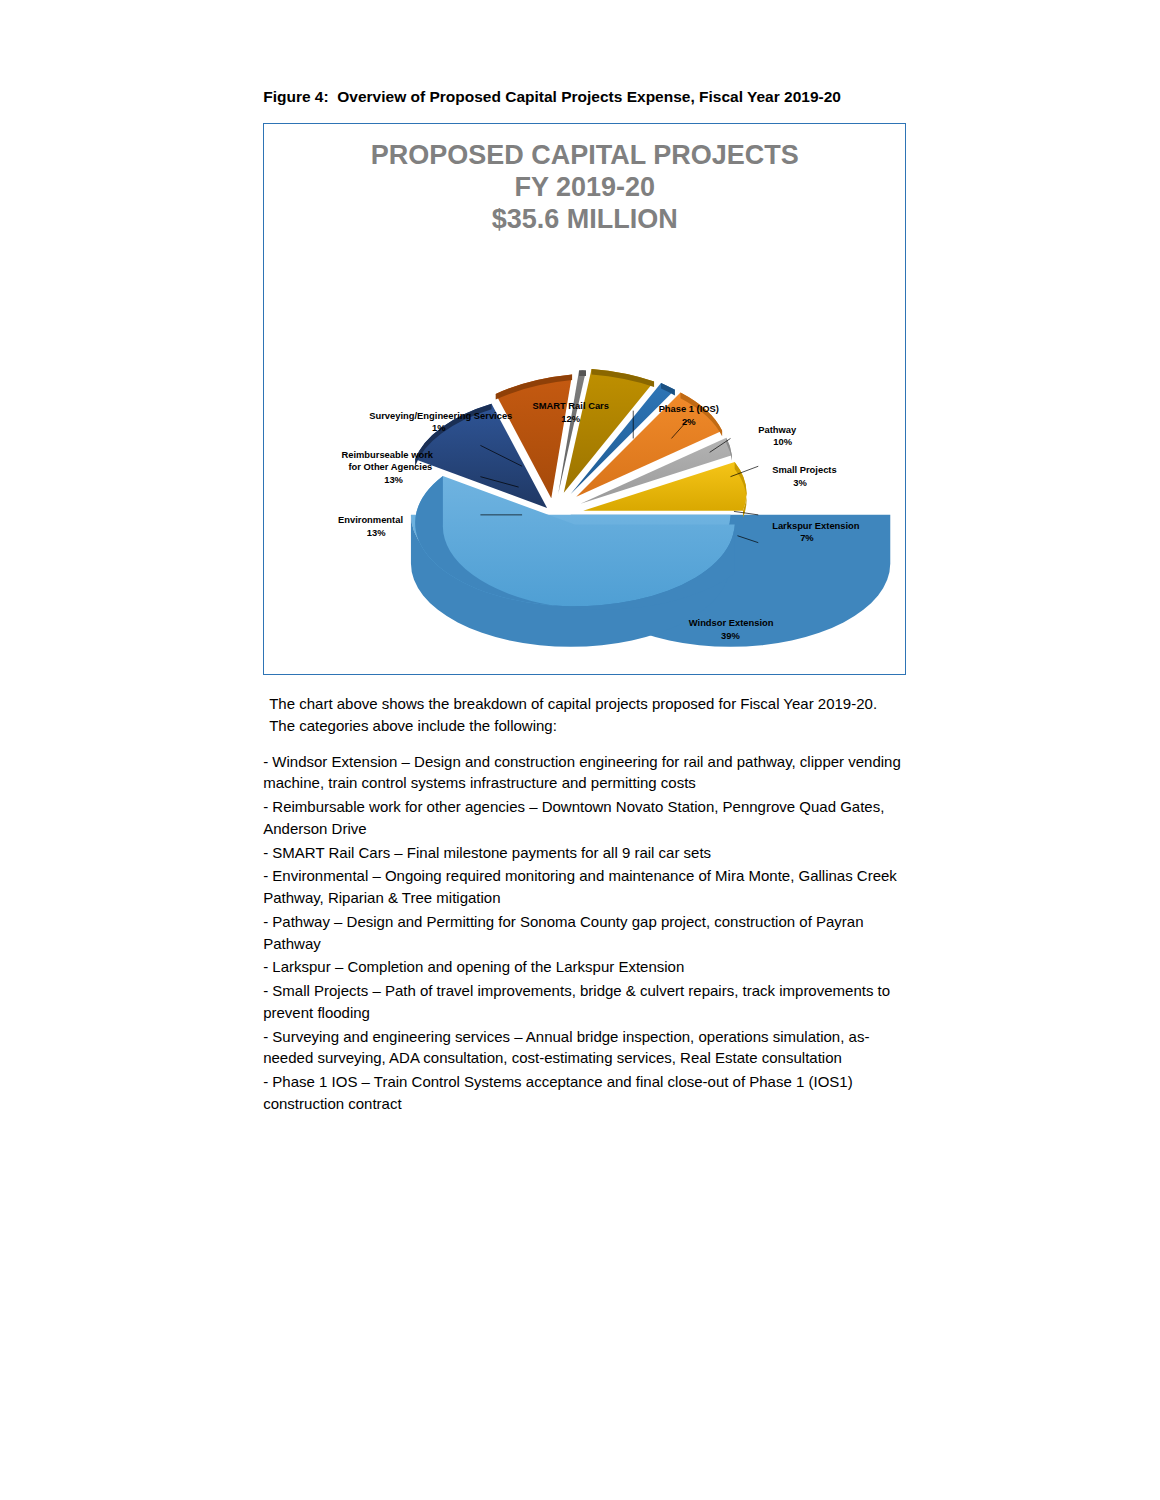Figure 4: Overview of Proposed Capital Projects Expense, Fiscal Year 2019-20
PROPOSED CAPITAL PROJECTS
FY 2019-20
$35.6 MILLION
Surveying/Engineering Services 1% Reimburseable work for Other Agencies 13% Environmental 13% SMART Rail Cars 12% Phase 1 (IOS) 2% Pathway 10% Small Projects 3% Larkspur Extension 7% Windsor Extension 39%
The chart above shows the breakdown of capital projects proposed for Fiscal Year 2019-20. The categories above include the following:
- Windsor Extension – Design and construction engineering for rail and pathway, clipper vending machine, train control systems infrastructure and permitting costs
- Reimbursable work for other agencies – Downtown Novato Station, Penngrove Quad Gates, Anderson Drive
- SMART Rail Cars – Final milestone payments for all 9 rail car sets
- Environmental – Ongoing required monitoring and maintenance of Mira Monte, Gallinas Creek Pathway, Riparian & Tree mitigation
- Pathway – Design and Permitting for Sonoma County gap project, construction of Payran Pathway
- Larkspur – Completion and opening of the Larkspur Extension
- Small Projects – Path of travel improvements, bridge & culvert repairs, track improvements to prevent flooding
- Surveying and engineering services – Annual bridge inspection, operations simulation, as-needed surveying, ADA consultation, cost-estimating services, Real Estate consultation
- Phase 1 IOS – Train Control Systems acceptance and final close-out of Phase 1 (IOS1) construction contract